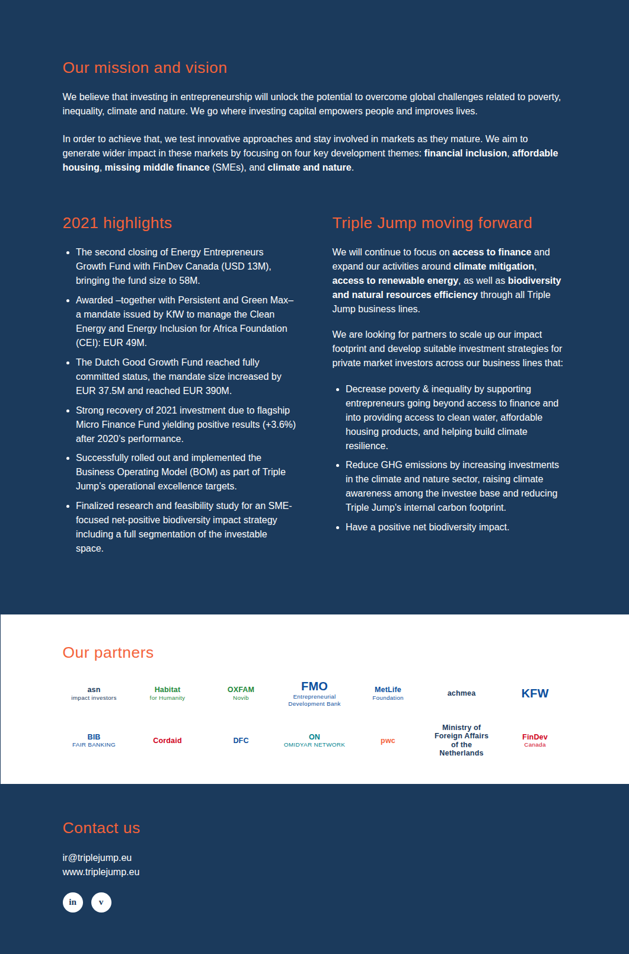Our mission and vision
We believe that investing in entrepreneurship will unlock the potential to overcome global challenges related to poverty, inequality, climate and nature. We go where investing capital empowers people and improves lives.
In order to achieve that, we test innovative approaches and stay involved in markets as they mature. We aim to generate wider impact in these markets by focusing on four key development themes: financial inclusion, affordable housing, missing middle finance (SMEs), and climate and nature.
2021 highlights
The second closing of Energy Entrepreneurs Growth Fund with FinDev Canada (USD 13M), bringing the fund size to 58M.
Awarded –together with Persistent and Green Max– a mandate issued by KfW to manage the Clean Energy and Energy Inclusion for Africa Foundation (CEI): EUR 49M.
The Dutch Good Growth Fund reached fully committed status, the mandate size increased by EUR 37.5M and reached EUR 390M.
Strong recovery of 2021 investment due to flagship Micro Finance Fund yielding positive results (+3.6%) after 2020’s performance.
Successfully rolled out and implemented the Business Operating Model (BOM) as part of Triple Jump’s operational excellence targets.
Finalized research and feasibility study for an SME-focused net-positive biodiversity impact strategy including a full segmentation of the investable space.
Triple Jump moving forward
We will continue to focus on access to finance and expand our activities around climate mitigation, access to renewable energy, as well as biodiversity and natural resources efficiency through all Triple Jump business lines.
We are looking for partners to scale up our impact footprint and develop suitable investment strategies for private market investors across our business lines that:
Decrease poverty & inequality by supporting entrepreneurs going beyond access to finance and into providing access to clean water, affordable housing products, and helping build climate resilience.
Reduce GHG emissions by increasing investments in the climate and nature sector, raising climate awareness among the investee base and reducing Triple Jump's internal carbon footprint.
Have a positive net biodiversity impact.
Our partners
asn impact investors
Habitatfor Humanity
OXFAMNovib
FMOEntrepreneurial Development Bank
MetLifeFoundation
achmea
KFW
BIBFAIR BANKING
Cordaid
DFC
ONOMIDYAR NETWORK
pwc
Ministry of Foreign Affairs of the Netherlands
FinDevCanada
Contact us
ir@triplejump.eu www.triplejump.eu
in v